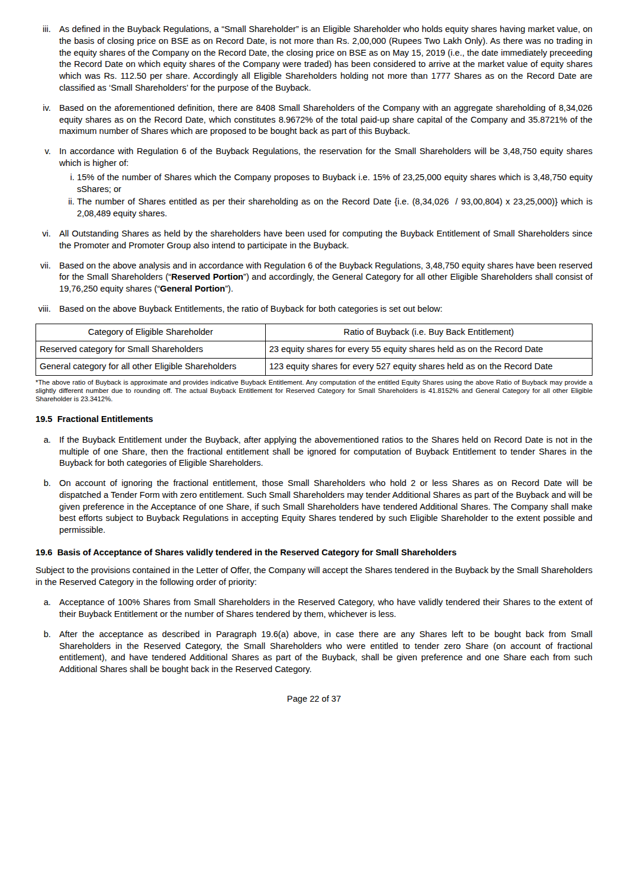As defined in the Buyback Regulations, a “Small Shareholder” is an Eligible Shareholder who holds equity shares having market value, on the basis of closing price on BSE as on Record Date, is not more than Rs. 2,00,000 (Rupees Two Lakh Only). As there was no trading in the equity shares of the Company on the Record Date, the closing price on BSE as on May 15, 2019 (i.e., the date immediately preceeding the Record Date on which equity shares of the Company were traded) has been considered to arrive at the market value of equity shares which was Rs. 112.50 per share. Accordingly all Eligible Shareholders holding not more than 1777 Shares as on the Record Date are classified as ‘Small Shareholders’ for the purpose of the Buyback.
Based on the aforementioned definition, there are 8408 Small Shareholders of the Company with an aggregate shareholding of 8,34,026 equity shares as on the Record Date, which constitutes 8.9672% of the total paid-up share capital of the Company and 35.8721% of the maximum number of Shares which are proposed to be bought back as part of this Buyback.
In accordance with Regulation 6 of the Buyback Regulations, the reservation for the Small Shareholders will be 3,48,750 equity shares which is higher of:
15% of the number of Shares which the Company proposes to Buyback i.e. 15% of 23,25,000 equity shares which is 3,48,750 equity sShares; or
The number of Shares entitled as per their shareholding as on the Record Date {i.e. (8,34,026 / 93,00,804) x 23,25,000)} which is 2,08,489 equity shares.
All Outstanding Shares as held by the shareholders have been used for computing the Buyback Entitlement of Small Shareholders since the Promoter and Promoter Group also intend to participate in the Buyback.
Based on the above analysis and in accordance with Regulation 6 of the Buyback Regulations, 3,48,750 equity shares have been reserved for the Small Shareholders (“Reserved Portion”) and accordingly, the General Category for all other Eligible Shareholders shall consist of 19,76,250 equity shares (“General Portion”).
Based on the above Buyback Entitlements, the ratio of Buyback for both categories is set out below:
| Category of Eligible Shareholder | Ratio of Buyback (i.e. Buy Back Entitlement) |
| --- | --- |
| Reserved category for Small Shareholders | 23 equity shares for every 55 equity shares held as on the Record Date |
| General category for all other Eligible Shareholders | 123 equity shares for every 527 equity shares held as on the Record Date |
*The above ratio of Buyback is approximate and provides indicative Buyback Entitlement. Any computation of the entitled Equity Shares using the above Ratio of Buyback may provide a slightly different number due to rounding off. The actual Buyback Entitlement for Reserved Category for Small Shareholders is 41.8152% and General Category for all other Eligible Shareholder is 23.3412%.
19.5 Fractional Entitlements
If the Buyback Entitlement under the Buyback, after applying the abovementioned ratios to the Shares held on Record Date is not in the multiple of one Share, then the fractional entitlement shall be ignored for computation of Buyback Entitlement to tender Shares in the Buyback for both categories of Eligible Shareholders.
On account of ignoring the fractional entitlement, those Small Shareholders who hold 2 or less Shares as on Record Date will be dispatched a Tender Form with zero entitlement. Such Small Shareholders may tender Additional Shares as part of the Buyback and will be given preference in the Acceptance of one Share, if such Small Shareholders have tendered Additional Shares. The Company shall make best efforts subject to Buyback Regulations in accepting Equity Shares tendered by such Eligible Shareholder to the extent possible and permissible.
19.6 Basis of Acceptance of Shares validly tendered in the Reserved Category for Small Shareholders
Subject to the provisions contained in the Letter of Offer, the Company will accept the Shares tendered in the Buyback by the Small Shareholders in the Reserved Category in the following order of priority:
Acceptance of 100% Shares from Small Shareholders in the Reserved Category, who have validly tendered their Shares to the extent of their Buyback Entitlement or the number of Shares tendered by them, whichever is less.
After the acceptance as described in Paragraph 19.6(a) above, in case there are any Shares left to be bought back from Small Shareholders in the Reserved Category, the Small Shareholders who were entitled to tender zero Share (on account of fractional entitlement), and have tendered Additional Shares as part of the Buyback, shall be given preference and one Share each from such Additional Shares shall be bought back in the Reserved Category.
Page 22 of 37